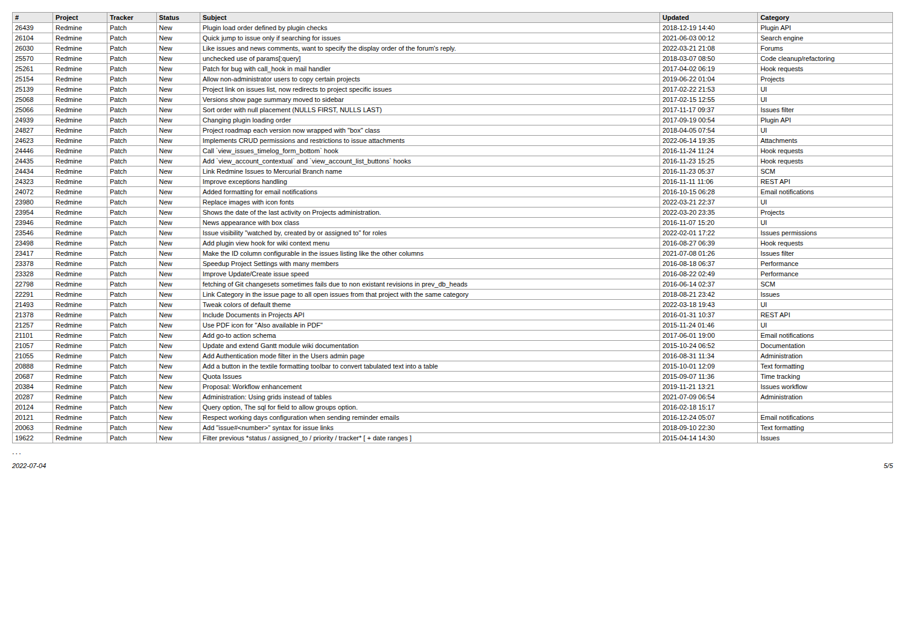| # | Project | Tracker | Status | Subject | Updated | Category |
| --- | --- | --- | --- | --- | --- | --- |
| 26439 | Redmine | Patch | New | Plugin load order defined by plugin checks | 2018-12-19 14:40 | Plugin API |
| 26104 | Redmine | Patch | New | Quick jump to issue only if searching for issues | 2021-06-03 00:12 | Search engine |
| 26030 | Redmine | Patch | New | Like issues and news comments, want to specify the display order of the forum's reply. | 2022-03-21 21:08 | Forums |
| 25570 | Redmine | Patch | New | unchecked use of params[:query] | 2018-03-07 08:50 | Code cleanup/refactoring |
| 25261 | Redmine | Patch | New | Patch for bug with call_hook in mail handler | 2017-04-02 06:19 | Hook requests |
| 25154 | Redmine | Patch | New | Allow non-administrator users to copy certain projects | 2019-06-22 01:04 | Projects |
| 25139 | Redmine | Patch | New | Project link on issues list, now redirects to project specific issues | 2017-02-22 21:53 | UI |
| 25068 | Redmine | Patch | New | Versions show page summary moved to sidebar | 2017-02-15 12:55 | UI |
| 25066 | Redmine | Patch | New | Sort order with null placement (NULLS FIRST, NULLS LAST) | 2017-11-17 09:37 | Issues filter |
| 24939 | Redmine | Patch | New | Changing plugin loading order | 2017-09-19 00:54 | Plugin API |
| 24827 | Redmine | Patch | New | Project roadmap each version now wrapped with "box" class | 2018-04-05 07:54 | UI |
| 24623 | Redmine | Patch | New | Implements CRUD permissions and restrictions to issue attachments | 2022-06-14 19:35 | Attachments |
| 24446 | Redmine | Patch | New | Call `view_issues_timelog_form_bottom` hook | 2016-11-24 11:24 | Hook requests |
| 24435 | Redmine | Patch | New | Add `view_account_contextual` and `view_account_list_buttons` hooks | 2016-11-23 15:25 | Hook requests |
| 24434 | Redmine | Patch | New | Link Redmine Issues to Mercurial Branch name | 2016-11-23 05:37 | SCM |
| 24323 | Redmine | Patch | New | Improve exceptions handling | 2016-11-11 11:06 | REST API |
| 24072 | Redmine | Patch | New | Added formatting for email notifications | 2016-10-15 06:28 | Email notifications |
| 23980 | Redmine | Patch | New | Replace images with icon fonts | 2022-03-21 22:37 | UI |
| 23954 | Redmine | Patch | New | Shows the date of the last activity on Projects administration. | 2022-03-20 23:35 | Projects |
| 23946 | Redmine | Patch | New | News appearance with box class | 2016-11-07 15:20 | UI |
| 23546 | Redmine | Patch | New | Issue visibility "watched by, created by or assigned to" for roles | 2022-02-01 17:22 | Issues permissions |
| 23498 | Redmine | Patch | New | Add plugin view hook for wiki context menu | 2016-08-27 06:39 | Hook requests |
| 23417 | Redmine | Patch | New | Make the ID column configurable in the issues listing like the other columns | 2021-07-08 01:26 | Issues filter |
| 23378 | Redmine | Patch | New | Speedup Project Settings with many members | 2016-08-18 06:37 | Performance |
| 23328 | Redmine | Patch | New | Improve Update/Create issue speed | 2016-08-22 02:49 | Performance |
| 22798 | Redmine | Patch | New | fetching of Git changesets sometimes fails due to non existant revisions in prev_db_heads | 2016-06-14 02:37 | SCM |
| 22291 | Redmine | Patch | New | Link Category in the issue page to all open issues from that project with the same category | 2018-08-21 23:42 | Issues |
| 21493 | Redmine | Patch | New | Tweak colors of default theme | 2022-03-18 19:43 | UI |
| 21378 | Redmine | Patch | New | Include Documents in Projects API | 2016-01-31 10:37 | REST API |
| 21257 | Redmine | Patch | New | Use PDF icon for "Also available in PDF" | 2015-11-24 01:46 | UI |
| 21101 | Redmine | Patch | New | Add go-to action schema | 2017-06-01 19:00 | Email notifications |
| 21057 | Redmine | Patch | New | Update and extend Gantt module wiki documentation | 2015-10-24 06:52 | Documentation |
| 21055 | Redmine | Patch | New | Add Authentication mode filter in the Users admin page | 2016-08-31 11:34 | Administration |
| 20888 | Redmine | Patch | New | Add a button in the textile formatting toolbar to convert tabulated text into a table | 2015-10-01 12:09 | Text formatting |
| 20687 | Redmine | Patch | New | Quota Issues | 2015-09-07 11:36 | Time tracking |
| 20384 | Redmine | Patch | New | Proposal: Workflow enhancement | 2019-11-21 13:21 | Issues workflow |
| 20287 | Redmine | Patch | New | Administration: Using grids instead of tables | 2021-07-09 06:54 | Administration |
| 20124 | Redmine | Patch | New | Query option, The sql for field to allow groups option. | 2016-02-18 15:17 | |
| 20121 | Redmine | Patch | New | Respect working days configuration when sending reminder emails | 2016-12-24 05:07 | Email notifications |
| 20063 | Redmine | Patch | New | Add "issue#<number>" syntax for issue links | 2018-09-10 22:30 | Text formatting |
| 19622 | Redmine | Patch | New | Filter previous *status / assigned_to / priority / tracker* [ + date ranges ] | 2015-04-14 14:30 | Issues |
...
2022-07-04 5/5